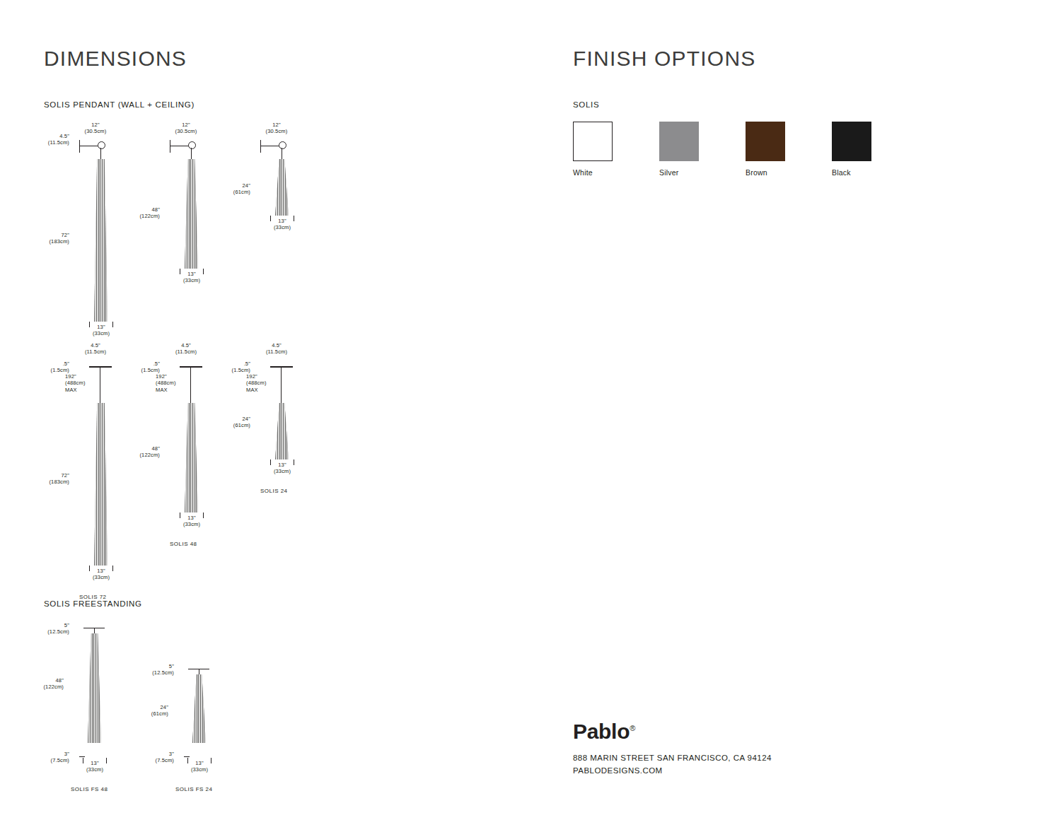DIMENSIONS
FINISH OPTIONS
SOLIS PENDANT (WALL + CEILING)
SOLIS FREESTANDING
SOLIS
ROW 1 : WALL MOUNT PENDANTS
12"
(30.5cm)
4.5"
(11.5cm)
72"
(183cm)
13"
(33cm)
12"
(30.5cm)
48"
(122cm)
13"
(33cm)
12"
(30.5cm)
24"
(61cm)
13"
(33cm)
ROW 2 : CEILING PENDANTS
4.5"
(11.5cm)
.5"
(1.5cm)
192"
(488cm)
MAX
72"
(183cm)
13"
(33cm)
SOLIS 72
4.5"
(11.5cm)
.5"
(1.5cm)
192"
(488cm)
MAX
48"
(122cm)
13"
(33cm)
SOLIS 48
4.5"
(11.5cm)
.5"
(1.5cm)
192"
(488cm)
MAX
24"
(61cm)
13"
(33cm)
SOLIS 24
ROW 3 : FREESTANDING
5"
(12.5cm)
48"
(122cm)
3"
(7.5cm)
13"
(33cm)
SOLIS FS 48
5"
(12.5cm)
24"
(61cm)
3"
(7.5cm)
13"
(33cm)
SOLIS FS 24
FINISH SWATCHES
White
Silver
Brown
Black
FOOTER
Pablo®
888 MARIN STREET SAN FRANCISCO, CA 94124
PABLODESIGNS.COM